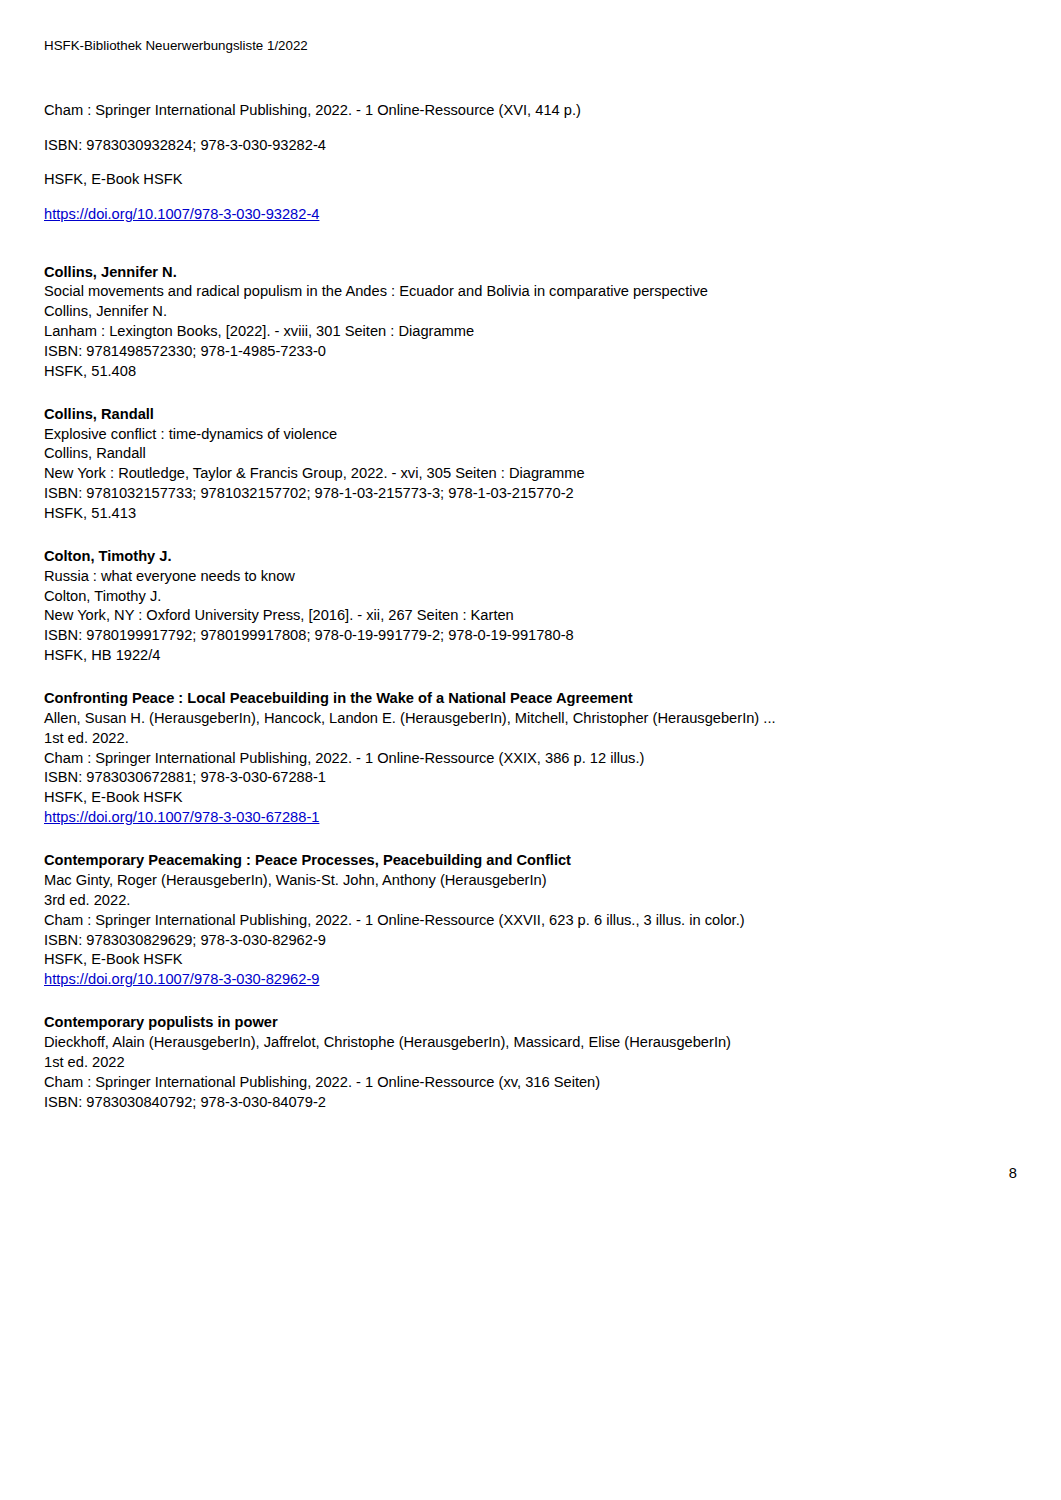HSFK-Bibliothek Neuerwerbungsliste 1/2022
Cham : Springer International Publishing, 2022. - 1 Online-Ressource (XVI, 414 p.)
ISBN: 9783030932824; 978-3-030-93282-4
HSFK, E-Book HSFK
https://doi.org/10.1007/978-3-030-93282-4
Collins, Jennifer N.
Social movements and radical populism in the Andes : Ecuador and Bolivia in comparative perspective
Collins, Jennifer N.
Lanham : Lexington Books, [2022]. - xviii, 301 Seiten : Diagramme
ISBN: 9781498572330; 978-1-4985-7233-0
HSFK, 51.408
Collins, Randall
Explosive conflict : time-dynamics of violence
Collins, Randall
New York : Routledge, Taylor & Francis Group, 2022. - xvi, 305 Seiten : Diagramme
ISBN: 9781032157733; 9781032157702; 978-1-03-215773-3; 978-1-03-215770-2
HSFK, 51.413
Colton, Timothy J.
Russia : what everyone needs to know
Colton, Timothy J.
New York, NY : Oxford University Press, [2016]. - xii, 267 Seiten : Karten
ISBN: 9780199917792; 9780199917808; 978-0-19-991779-2; 978-0-19-991780-8
HSFK, HB 1922/4
Confronting Peace : Local Peacebuilding in the Wake of a National Peace Agreement
Allen, Susan H. (HerausgeberIn), Hancock, Landon E. (HerausgeberIn), Mitchell, Christopher (HerausgeberIn) ...
1st ed. 2022.
Cham : Springer International Publishing, 2022. - 1 Online-Ressource (XXIX, 386 p. 12 illus.)
ISBN: 9783030672881; 978-3-030-67288-1
HSFK, E-Book HSFK
https://doi.org/10.1007/978-3-030-67288-1
Contemporary Peacemaking : Peace Processes, Peacebuilding and Conflict
Mac Ginty, Roger (HerausgeberIn), Wanis-St. John, Anthony (HerausgeberIn)
3rd ed. 2022.
Cham : Springer International Publishing, 2022. - 1 Online-Ressource (XXVII, 623 p. 6 illus., 3 illus. in color.)
ISBN: 9783030829629; 978-3-030-82962-9
HSFK, E-Book HSFK
https://doi.org/10.1007/978-3-030-82962-9
Contemporary populists in power
Dieckhoff, Alain (HerausgeberIn), Jaffrelot, Christophe (HerausgeberIn), Massicard, Elise (HerausgeberIn)
1st ed. 2022
Cham : Springer International Publishing, 2022. - 1 Online-Ressource (xv, 316 Seiten)
ISBN: 9783030840792; 978-3-030-84079-2
8